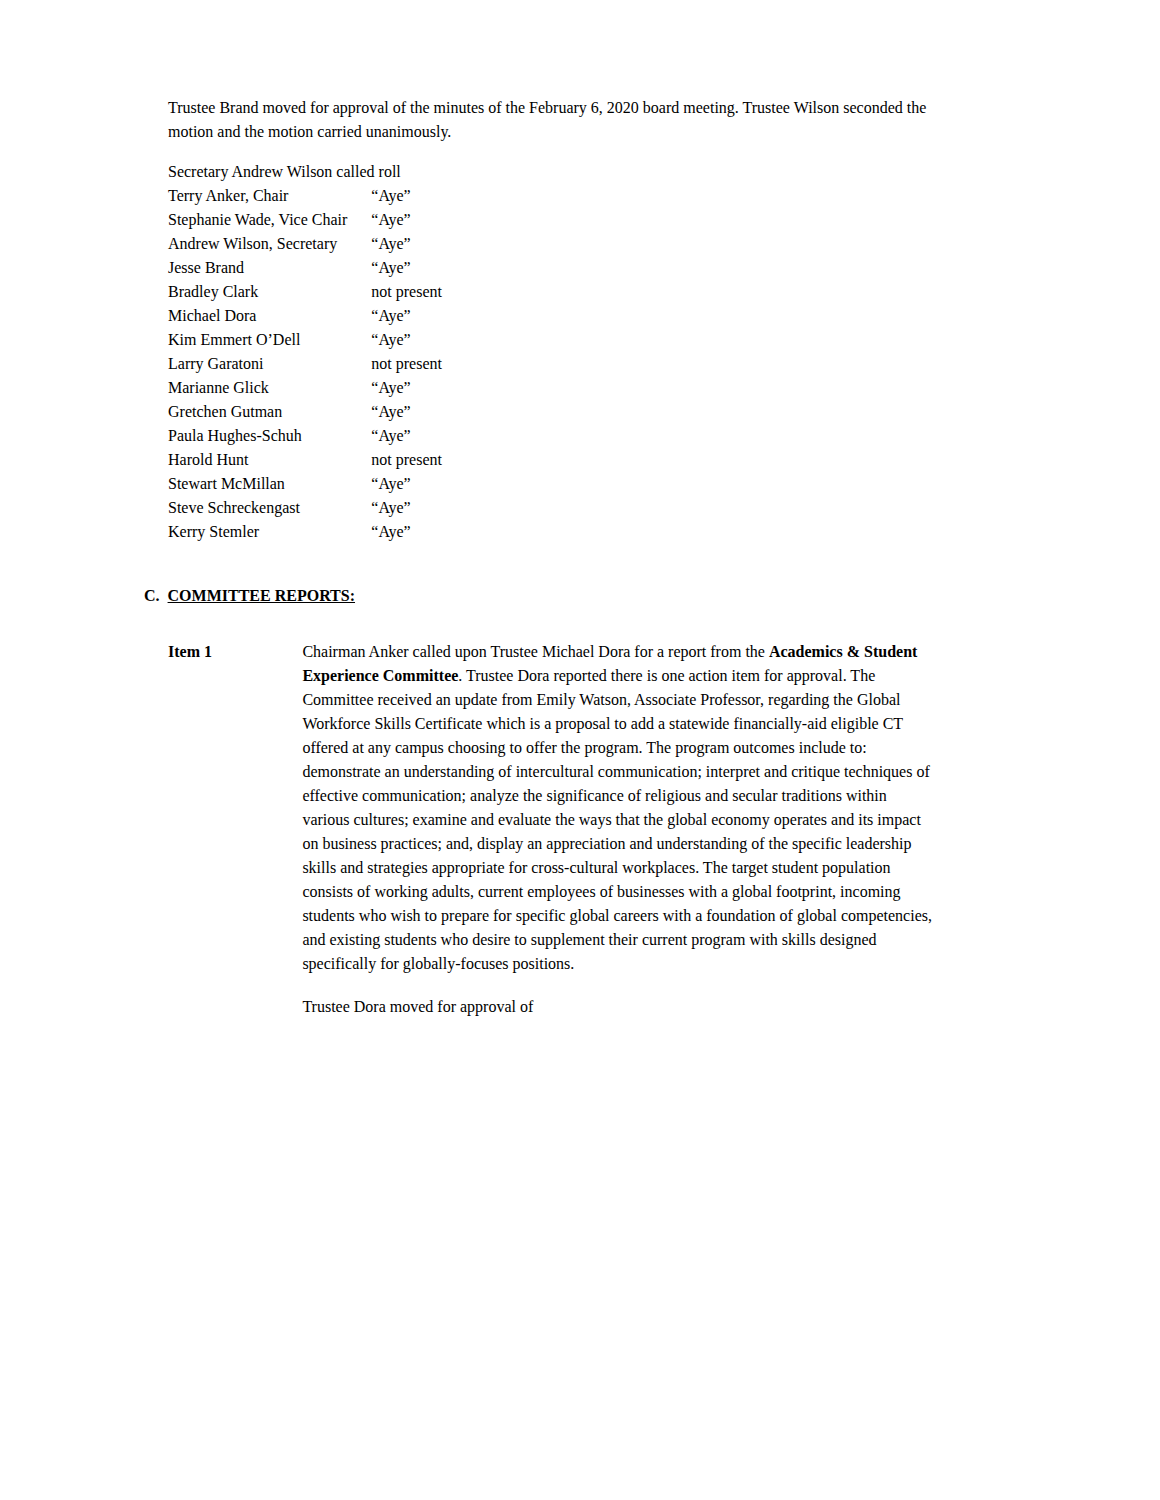Trustee Brand moved for approval of the minutes of the February 6, 2020 board meeting. Trustee Wilson seconded the motion and the motion carried unanimously.
Secretary Andrew Wilson called roll
| Terry Anker, Chair | “Aye” |
| Stephanie Wade, Vice Chair | “Aye” |
| Andrew Wilson, Secretary | “Aye” |
| Jesse Brand | “Aye” |
| Bradley Clark | not present |
| Michael Dora | “Aye” |
| Kim Emmert O’Dell | “Aye” |
| Larry Garatoni | not present |
| Marianne Glick | “Aye” |
| Gretchen Gutman | “Aye” |
| Paula Hughes-Schuh | “Aye” |
| Harold Hunt | not present |
| Stewart McMillan | “Aye” |
| Steve Schreckengast | “Aye” |
| Kerry Stemler | “Aye” |
C. COMMITTEE REPORTS:
Item 1
Chairman Anker called upon Trustee Michael Dora for a report from the Academics & Student Experience Committee. Trustee Dora reported there is one action item for approval. The Committee received an update from Emily Watson, Associate Professor, regarding the Global Workforce Skills Certificate which is a proposal to add a statewide financially-aid eligible CT offered at any campus choosing to offer the program. The program outcomes include to: demonstrate an understanding of intercultural communication; interpret and critique techniques of effective communication; analyze the significance of religious and secular traditions within various cultures; examine and evaluate the ways that the global economy operates and its impact on business practices; and, display an appreciation and understanding of the specific leadership skills and strategies appropriate for cross-cultural workplaces. The target student population consists of working adults, current employees of businesses with a global footprint, incoming students who wish to prepare for specific global careers with a foundation of global competencies, and existing students who desire to supplement their current program with skills designed specifically for globally-focuses positions.
Trustee Dora moved for approval of